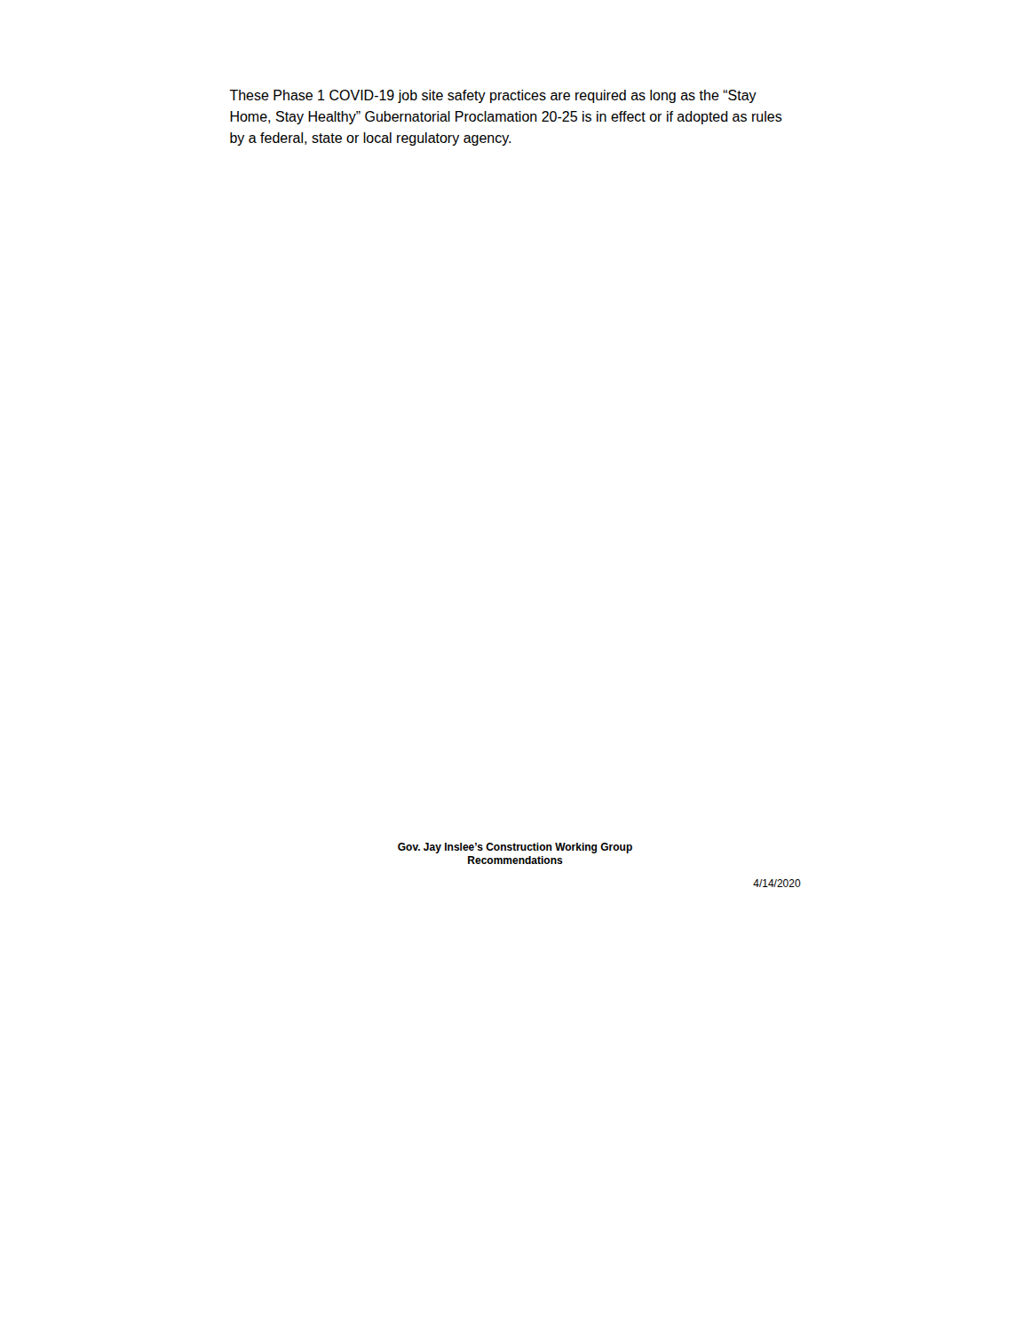These Phase 1 COVID-19 job site safety practices are required as long as the “Stay Home, Stay Healthy” Gubernatorial Proclamation 20-25 is in effect or if adopted as rules by a federal, state or local regulatory agency.
Gov. Jay Inslee’s Construction Working Group
Recommendations
4/14/2020